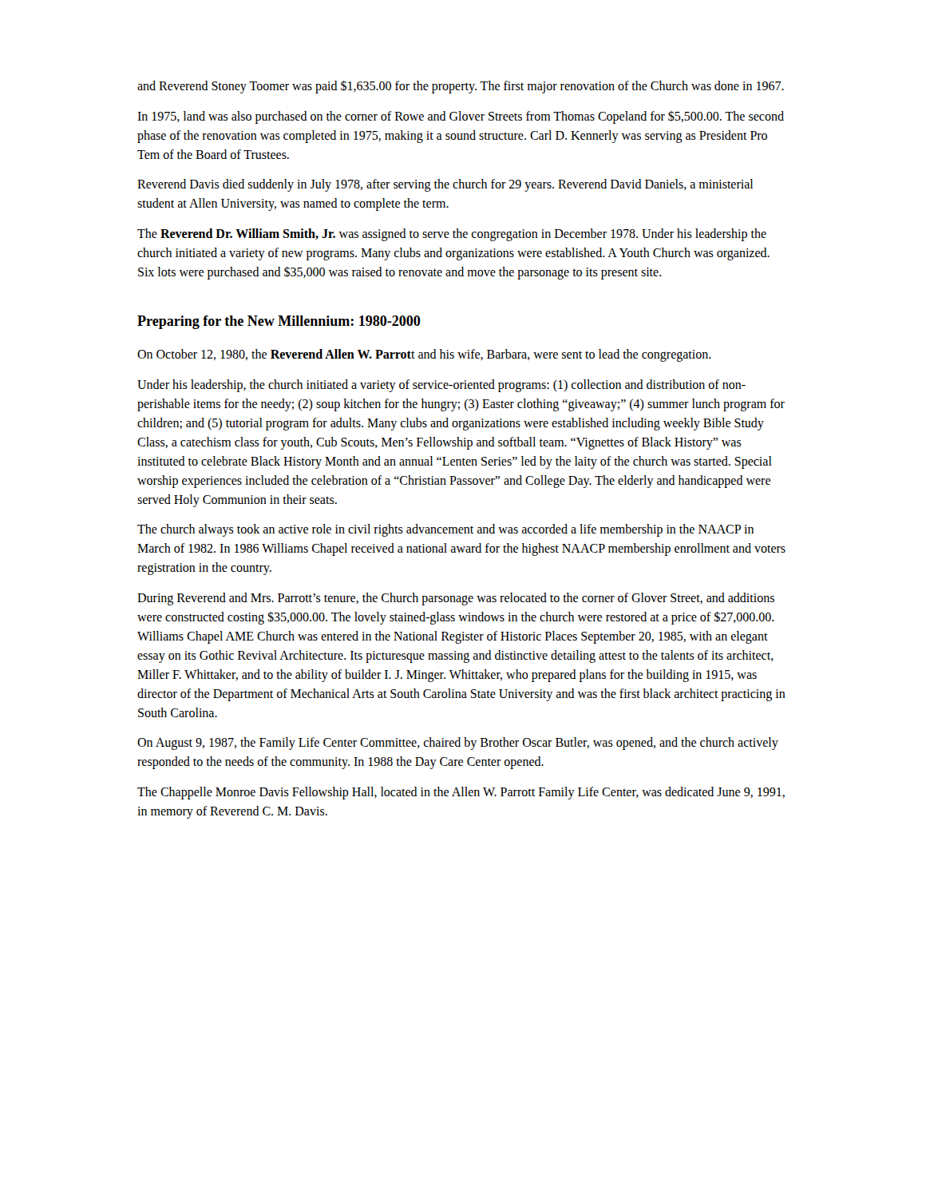and Reverend Stoney Toomer was paid $1,635.00 for the property. The first major renovation of the Church was done in 1967.
In 1975, land was also purchased on the corner of Rowe and Glover Streets from Thomas Copeland for $5,500.00. The second phase of the renovation was completed in 1975, making it a sound structure. Carl D. Kennerly was serving as President Pro Tem of the Board of Trustees.
Reverend Davis died suddenly in July 1978, after serving the church for 29 years. Reverend David Daniels, a ministerial student at Allen University, was named to complete the term.
The Reverend Dr. William Smith, Jr. was assigned to serve the congregation in December 1978. Under his leadership the church initiated a variety of new programs. Many clubs and organizations were established. A Youth Church was organized. Six lots were purchased and $35,000 was raised to renovate and move the parsonage to its present site.
Preparing for the New Millennium: 1980-2000
On October 12, 1980, the Reverend Allen W. Parrott and his wife, Barbara, were sent to lead the congregation.
Under his leadership, the church initiated a variety of service-oriented programs: (1) collection and distribution of non-perishable items for the needy; (2) soup kitchen for the hungry; (3) Easter clothing “giveaway;” (4) summer lunch program for children; and (5) tutorial program for adults. Many clubs and organizations were established including weekly Bible Study Class, a catechism class for youth, Cub Scouts, Men’s Fellowship and softball team. “Vignettes of Black History” was instituted to celebrate Black History Month and an annual “Lenten Series” led by the laity of the church was started. Special worship experiences included the celebration of a “Christian Passover” and College Day. The elderly and handicapped were served Holy Communion in their seats.
The church always took an active role in civil rights advancement and was accorded a life membership in the NAACP in March of 1982. In 1986 Williams Chapel received a national award for the highest NAACP membership enrollment and voters registration in the country.
During Reverend and Mrs. Parrott’s tenure, the Church parsonage was relocated to the corner of Glover Street, and additions were constructed costing $35,000.00. The lovely stained-glass windows in the church were restored at a price of $27,000.00. Williams Chapel AME Church was entered in the National Register of Historic Places September 20, 1985, with an elegant essay on its Gothic Revival Architecture. Its picturesque massing and distinctive detailing attest to the talents of its architect, Miller F. Whittaker, and to the ability of builder I. J. Minger. Whittaker, who prepared plans for the building in 1915, was director of the Department of Mechanical Arts at South Carolina State University and was the first black architect practicing in South Carolina.
On August 9, 1987, the Family Life Center Committee, chaired by Brother Oscar Butler, was opened, and the church actively responded to the needs of the community. In 1988 the Day Care Center opened.
The Chappelle Monroe Davis Fellowship Hall, located in the Allen W. Parrott Family Life Center, was dedicated June 9, 1991, in memory of Reverend C. M. Davis.